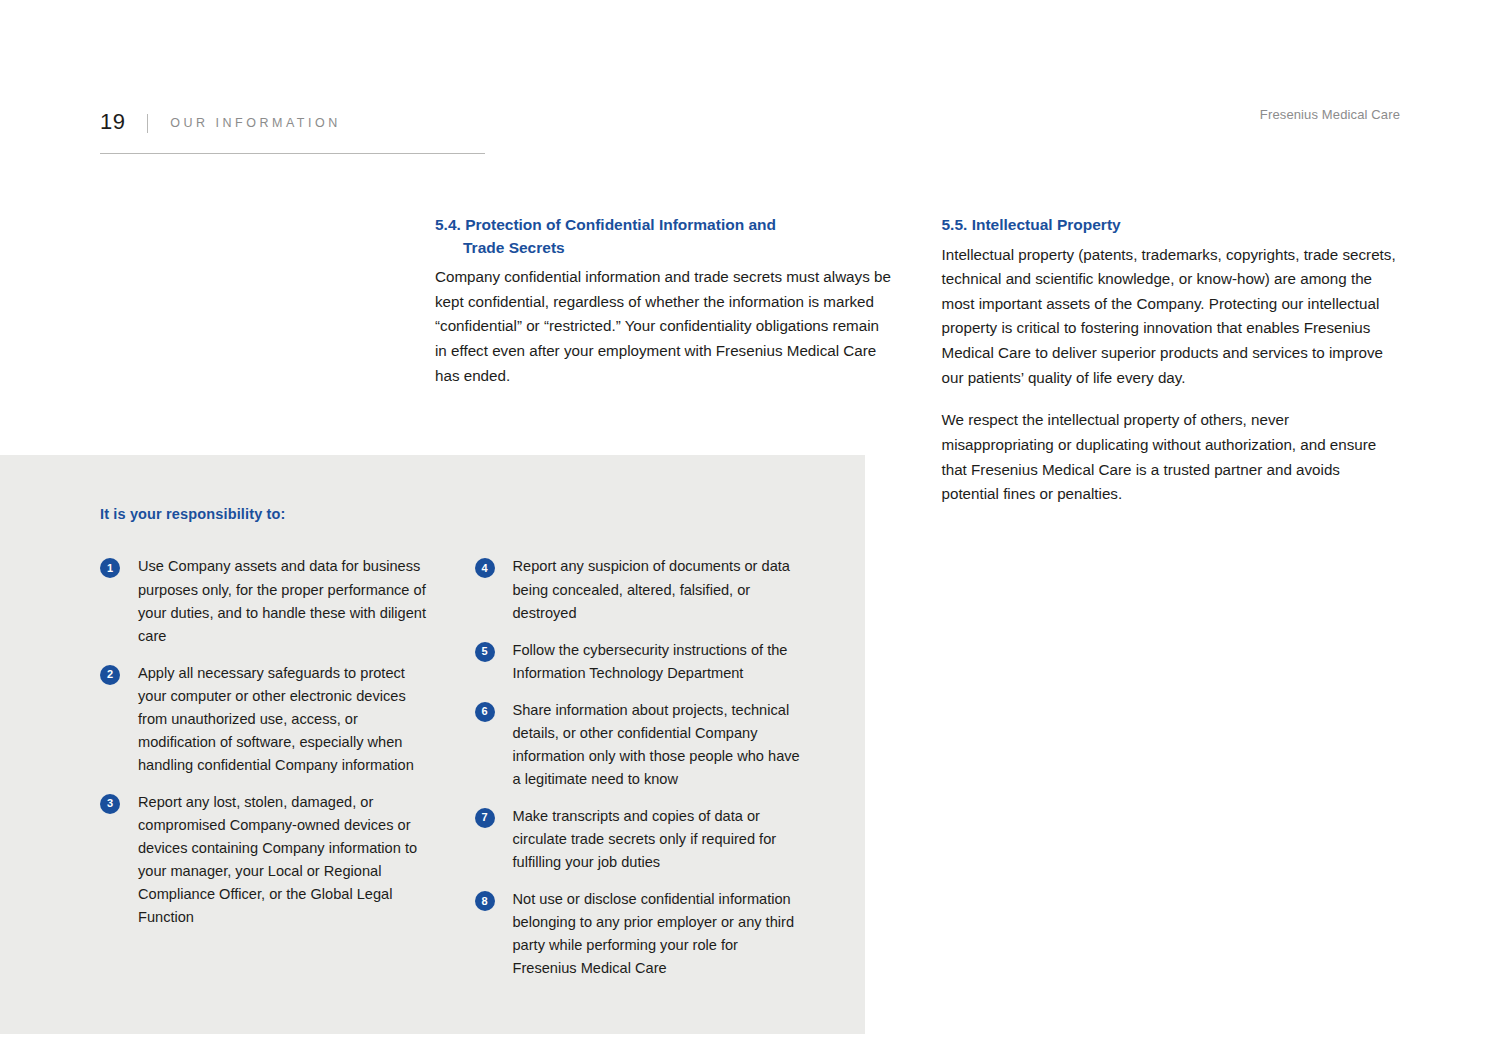19 Our Information
Fresenius Medical Care
5.4. Protection of Confidential Information andTrade Secrets
Company confidential information and trade secrets must always be kept confidential, regardless of whether the information is marked “confidential” or “restricted.” Your confidentiality obligations remain in effect even after your employment with Fresenius Medical Care has ended.
5.5. Intellectual Property
Intellectual property (patents, trademarks, copyrights, trade secrets, technical and scientific knowledge, or know-how) are among the most important assets of the Company. Protecting our intellectual property is critical to fostering innovation that enables Fresenius Medical Care to deliver superior products and services to improve our patients’ quality of life every day.
We respect the intellectual property of others, never misappropriating or duplicating without authorization, and ensure that Fresenius Medical Care is a trusted partner and avoids potential fines or penalties.
It is your responsibility to:
1 Use Company assets and data for business purposes only, for the proper performance of your duties, and to handle these with diligent care
2 Apply all necessary safeguards to protect your computer or other electronic devices from unauthorized use, access, or modification of software, especially when handling confidential Company information
3 Report any lost, stolen, damaged, or compromised Company-owned devices or devices containing Company information to your manager, your Local or Regional Compliance Officer, or the Global Legal Function
4 Report any suspicion of documents or data being concealed, altered, falsified, or destroyed
5 Follow the cybersecurity instructions of the Information Technology Department
6 Share information about projects, technical details, or other confidential Company information only with those people who have a legitimate need to know
7 Make transcripts and copies of data or circulate trade secrets only if required for fulfilling your job duties
8 Not use or disclose confidential information belonging to any prior employer or any third party while performing your role for Fresenius Medical Care